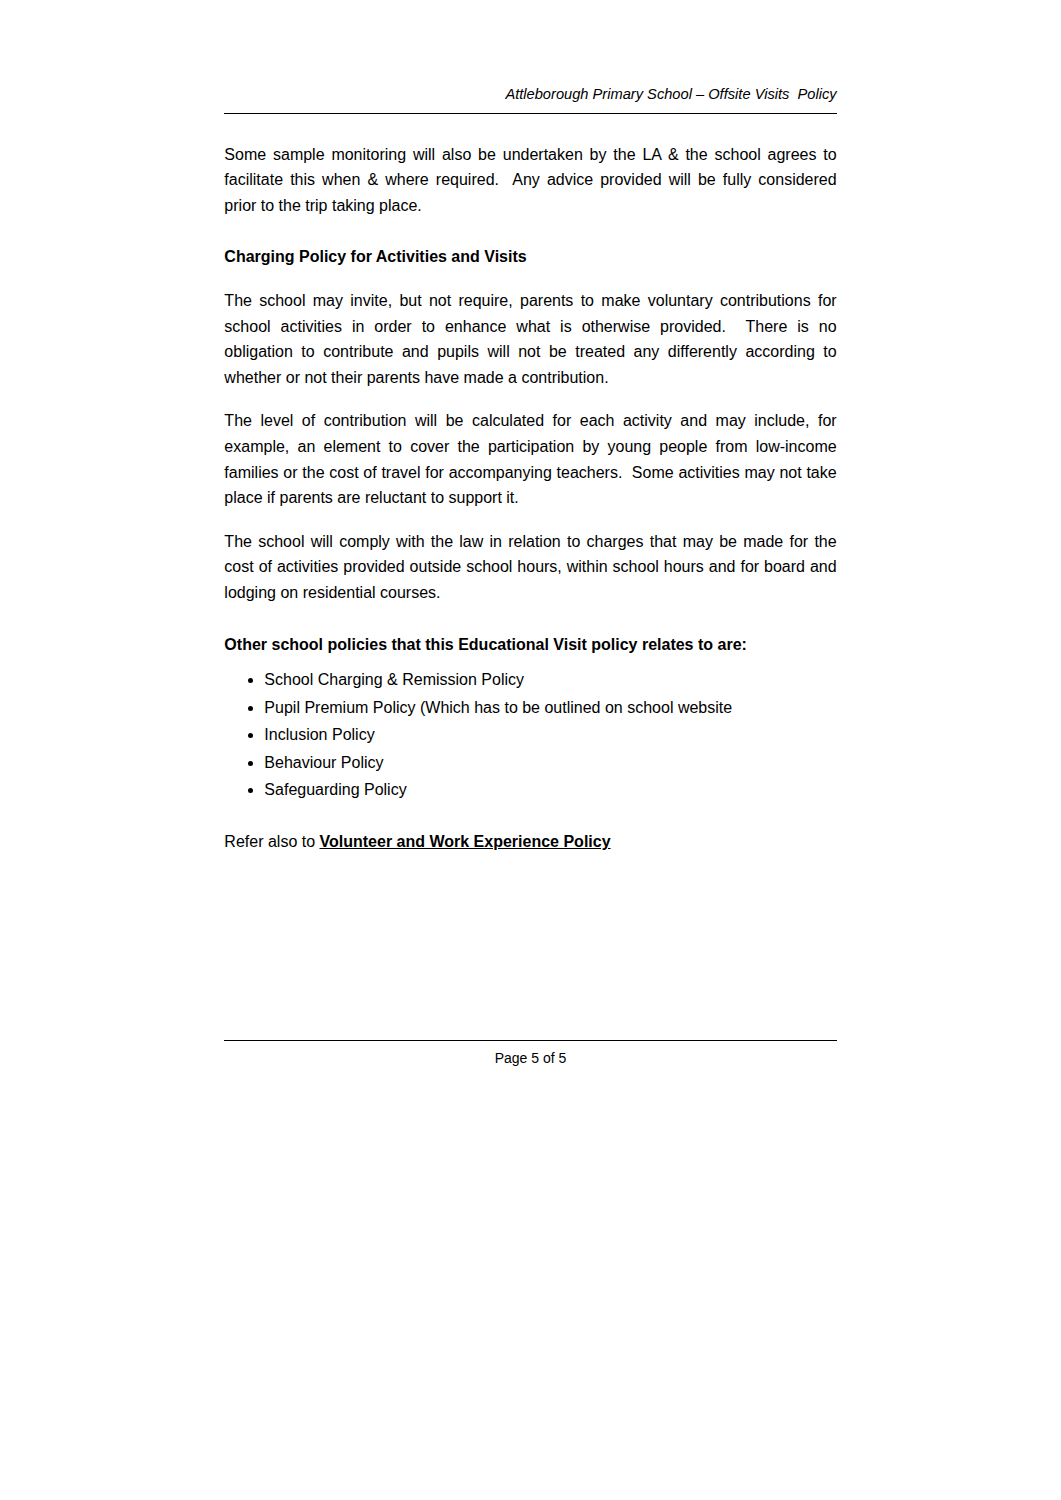Attleborough Primary School – Offsite Visits Policy
Some sample monitoring will also be undertaken by the LA & the school agrees to facilitate this when & where required. Any advice provided will be fully considered prior to the trip taking place.
Charging Policy for Activities and Visits
The school may invite, but not require, parents to make voluntary contributions for school activities in order to enhance what is otherwise provided. There is no obligation to contribute and pupils will not be treated any differently according to whether or not their parents have made a contribution.
The level of contribution will be calculated for each activity and may include, for example, an element to cover the participation by young people from low-income families or the cost of travel for accompanying teachers. Some activities may not take place if parents are reluctant to support it.
The school will comply with the law in relation to charges that may be made for the cost of activities provided outside school hours, within school hours and for board and lodging on residential courses.
Other school policies that this Educational Visit policy relates to are:
School Charging & Remission Policy
Pupil Premium Policy (Which has to be outlined on school website
Inclusion Policy
Behaviour Policy
Safeguarding Policy
Refer also to Volunteer and Work Experience Policy
Page 5 of 5